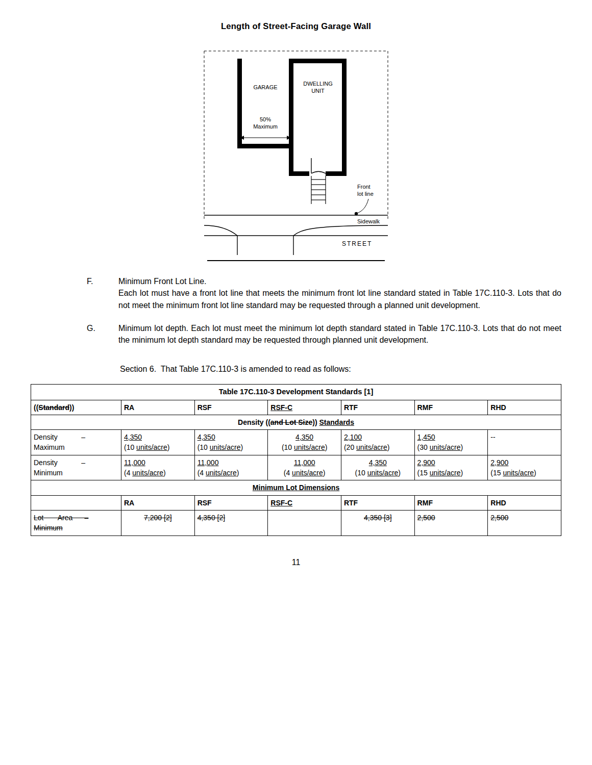Length of Street-Facing Garage Wall
GARAGE DWELLING UNIT 50% Maximum Front lot line Sidewalk STREET
F.
Minimum Front Lot Line. Each lot must have a front lot line that meets the minimum front lot line standard stated in Table 17C.110-3. Lots that do not meet the minimum front lot line standard may be requested through a planned unit development.
G.
Minimum lot depth. Each lot must meet the minimum lot depth standard stated in Table 17C.110-3. Lots that do not meet the minimum lot depth standard may be requested through planned unit development.
Section 6. That Table 17C.110-3 is amended to read as follows:
| Table 17C.110-3 Development Standards [1] |
| --- |
| (( Standard )) | RA | RSF | RSF-C | RTF | RMF | RHD |
| Density (( and Lot Size )) Standards |
| Density – Maximum | 4,350 (10 units/acre ) | 4,350 (10 units/acre ) | 4,350 (10 units/acre ) | 2,100 (20 units/acre ) | 1,450 (30 units/acre ) | -- |
| Density – Minimum | 11,000 (4 units/acre ) | 11,000 (4 units/acre ) | 11,000 (4 units/acre ) | 4,350 (10 units/acre ) | 2,900 (15 units/acre ) | 2,900 (15 units/acre ) |
| Minimum Lot Dimensions |
| | RA | RSF | RSF-C | RTF | RMF | RHD |
| Lot Area – Minimum | 7,200 [2] | 4,350 [2] | | 4,350 [3] | 2,500 | 2,500 |
11